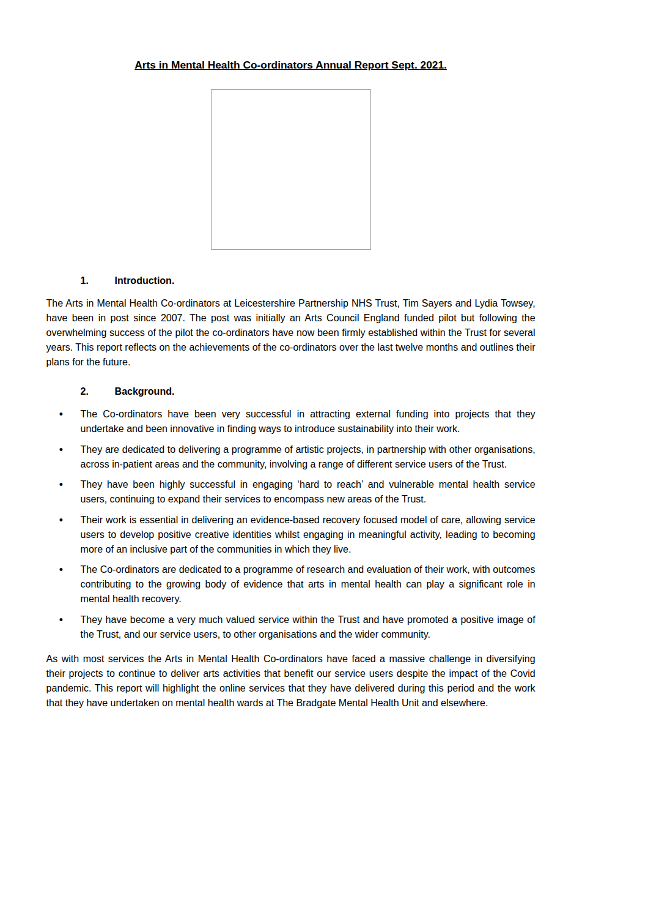Arts in Mental Health Co-ordinators Annual Report Sept. 2021.
1. Introduction.
The Arts in Mental Health Co-ordinators at Leicestershire Partnership NHS Trust, Tim Sayers and Lydia Towsey, have been in post since 2007. The post was initially an Arts Council England funded pilot but following the overwhelming success of the pilot the co-ordinators have now been firmly established within the Trust for several years. This report reflects on the achievements of the co-ordinators over the last twelve months and outlines their plans for the future.
2. Background.
The Co-ordinators have been very successful in attracting external funding into projects that they undertake and been innovative in finding ways to introduce sustainability into their work.
They are dedicated to delivering a programme of artistic projects, in partnership with other organisations, across in-patient areas and the community, involving a range of different service users of the Trust.
They have been highly successful in engaging ‘hard to reach’ and vulnerable mental health service users, continuing to expand their services to encompass new areas of the Trust.
Their work is essential in delivering an evidence-based recovery focused model of care, allowing service users to develop positive creative identities whilst engaging in meaningful activity, leading to becoming more of an inclusive part of the communities in which they live.
The Co-ordinators are dedicated to a programme of research and evaluation of their work, with outcomes contributing to the growing body of evidence that arts in mental health can play a significant role in mental health recovery.
They have become a very much valued service within the Trust and have promoted a positive image of the Trust, and our service users, to other organisations and the wider community.
As with most services the Arts in Mental Health Co-ordinators have faced a massive challenge in diversifying their projects to continue to deliver arts activities that benefit our service users despite the impact of the Covid pandemic. This report will highlight the online services that they have delivered during this period and the work that they have undertaken on mental health wards at The Bradgate Mental Health Unit and elsewhere.